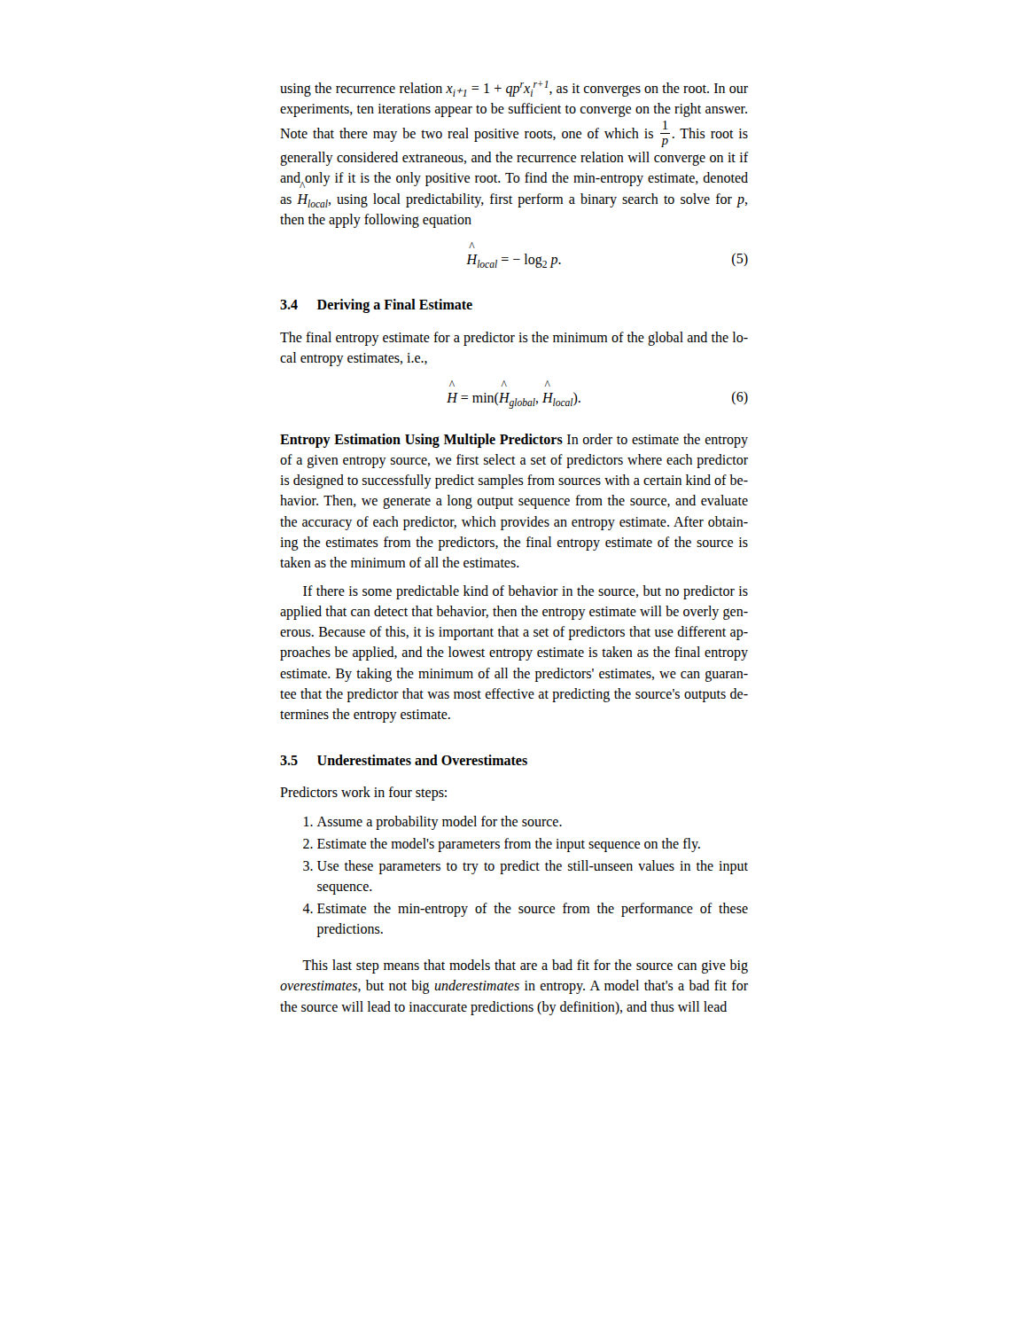using the recurrence relation xi₊1 = 1 + qprxir+1, as it converges on the root. In our experiments, ten iterations appear to be sufficient to converge on the right answer. Note that there may be two real positive roots, one of which is 1 p. This root is generally considered extraneous, and the recurrence relation will converge on it if and only if it is the only positive root. To find the min-entropy estimate, denoted as ^Hlocal, using local predictability, first perform a binary search to solve for p, then the apply following equation
^Hlocal = − log2 p. (5)
3.4 Deriving a Final Estimate
The final entropy estimate for a predictor is the minimum of the global and the local entropy estimates, i.e.,
^H = min(^Hglobal, ^Hlocal). (6)
Entropy Estimation Using Multiple Predictors In order to estimate the entropy of a given entropy source, we first select a set of predictors where each predictor is designed to successfully predict samples from sources with a certain kind of behavior. Then, we generate a long output sequence from the source, and evaluate the accuracy of each predictor, which provides an entropy estimate. After obtaining the estimates from the predictors, the final entropy estimate of the source is taken as the minimum of all the estimates.
If there is some predictable kind of behavior in the source, but no predictor is applied that can detect that behavior, then the entropy estimate will be overly generous. Because of this, it is important that a set of predictors that use different approaches be applied, and the lowest entropy estimate is taken as the final entropy estimate. By taking the minimum of all the predictors' estimates, we can guarantee that the predictor that was most effective at predicting the source's outputs determines the entropy estimate.
3.5 Underestimates and Overestimates
Predictors work in four steps:
Assume a probability model for the source.
Estimate the model's parameters from the input sequence on the fly.
Use these parameters to try to predict the still-unseen values in the input sequence.
Estimate the min-entropy of the source from the performance of these predictions.
This last step means that models that are a bad fit for the source can give big overestimates, but not big underestimates in entropy. A model that's a bad fit for the source will lead to inaccurate predictions (by definition), and thus will lead